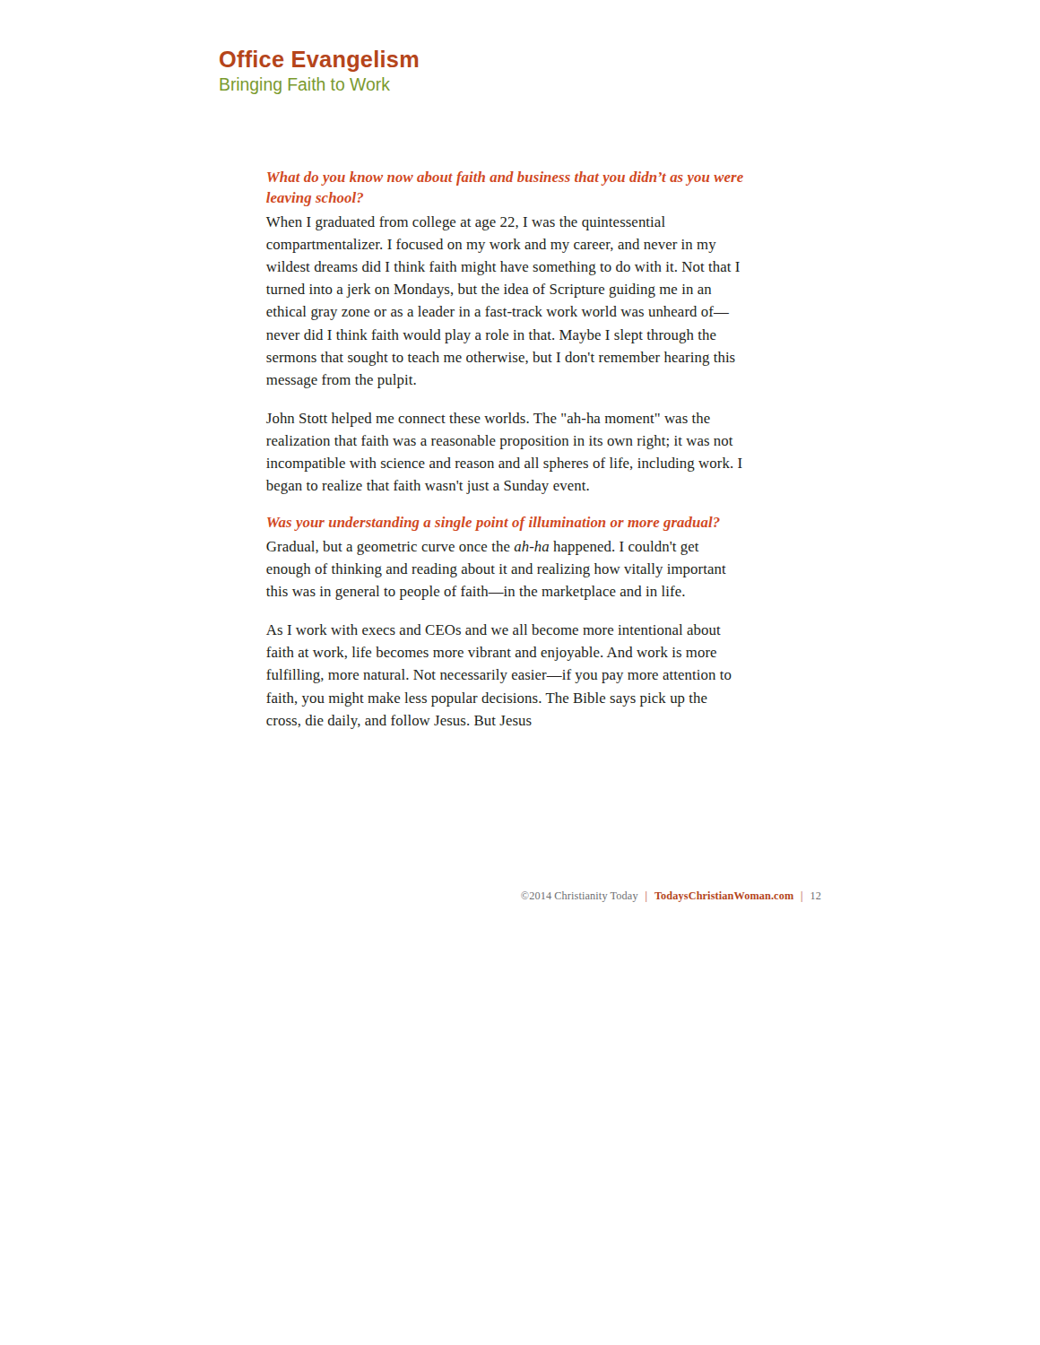Office Evangelism
Bringing Faith to Work
What do you know now about faith and business that you didn’t as you were leaving school?
When I graduated from college at age 22, I was the quintessential compartmentalizer. I focused on my work and my career, and never in my wildest dreams did I think faith might have something to do with it. Not that I turned into a jerk on Mondays, but the idea of Scripture guiding me in an ethical gray zone or as a leader in a fast-track work world was unheard of—never did I think faith would play a role in that. Maybe I slept through the sermons that sought to teach me otherwise, but I don't remember hearing this message from the pulpit.
John Stott helped me connect these worlds. The "ah-ha moment" was the realization that faith was a reasonable proposition in its own right; it was not incompatible with science and reason and all spheres of life, including work. I began to realize that faith wasn't just a Sunday event.
Was your understanding a single point of illumination or more gradual?
Gradual, but a geometric curve once the ah-ha happened. I couldn't get enough of thinking and reading about it and realizing how vitally important this was in general to people of faith—in the marketplace and in life.
As I work with execs and CEOs and we all become more intentional about faith at work, life becomes more vibrant and enjoyable. And work is more fulfilling, more natural. Not necessarily easier—if you pay more attention to faith, you might make less popular decisions. The Bible says pick up the cross, die daily, and follow Jesus. But Jesus
©2014 Christianity Today | TodaysChristianWoman.com | 12